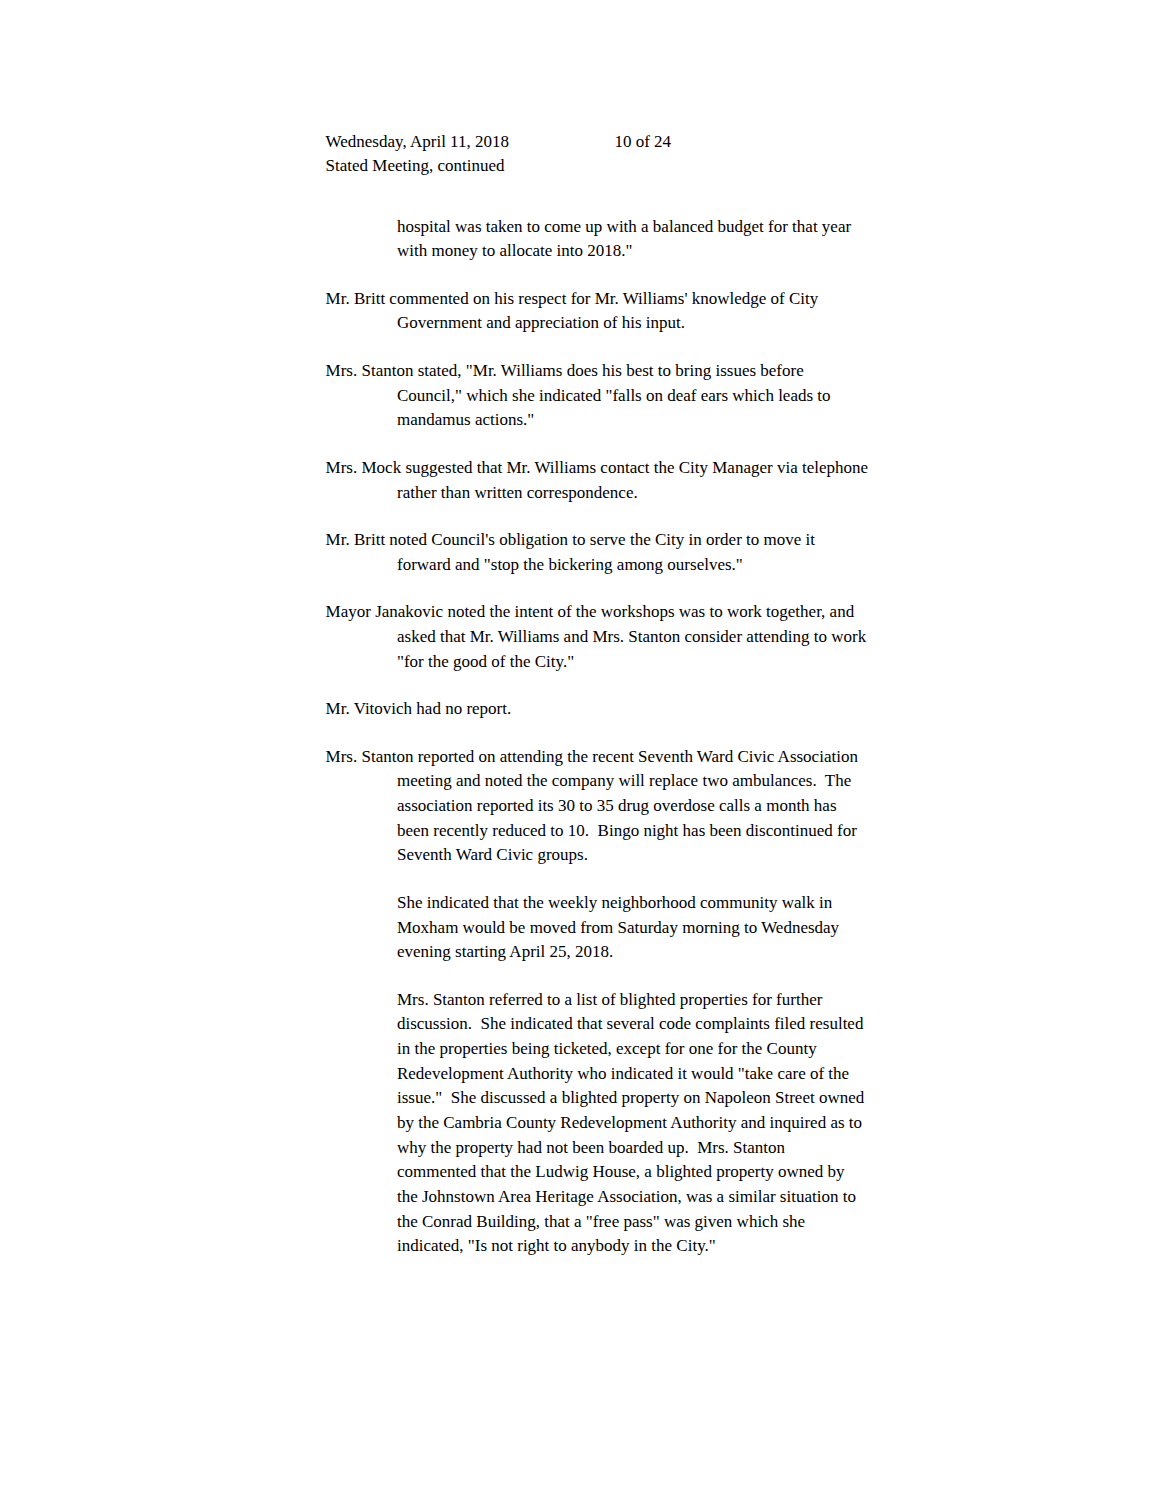Wednesday, April 11, 201810 of 24 Stated Meeting, continued
hospital was taken to come up with a balanced budget for that year with money to allocate into 2018."
Mr. Britt commented on his respect for Mr. Williams' knowledge of City Government and appreciation of his input.
Mrs. Stanton stated, "Mr. Williams does his best to bring issues before Council," which she indicated "falls on deaf ears which leads to mandamus actions."
Mrs. Mock suggested that Mr. Williams contact the City Manager via telephone rather than written correspondence.
Mr. Britt noted Council's obligation to serve the City in order to move it forward and "stop the bickering among ourselves."
Mayor Janakovic noted the intent of the workshops was to work together, and asked that Mr. Williams and Mrs. Stanton consider attending to work "for the good of the City."
Mr. Vitovich had no report.
Mrs. Stanton reported on attending the recent Seventh Ward Civic Association meeting and noted the company will replace two ambulances. The association reported its 30 to 35 drug overdose calls a month has been recently reduced to 10. Bingo night has been discontinued for Seventh Ward Civic groups.
She indicated that the weekly neighborhood community walk in Moxham would be moved from Saturday morning to Wednesday evening starting April 25, 2018.
Mrs. Stanton referred to a list of blighted properties for further discussion. She indicated that several code complaints filed resulted in the properties being ticketed, except for one for the County Redevelopment Authority who indicated it would "take care of the issue." She discussed a blighted property on Napoleon Street owned by the Cambria County Redevelopment Authority and inquired as to why the property had not been boarded up. Mrs. Stanton commented that the Ludwig House, a blighted property owned by the Johnstown Area Heritage Association, was a similar situation to the Conrad Building, that a "free pass" was given which she indicated, "Is not right to anybody in the City."